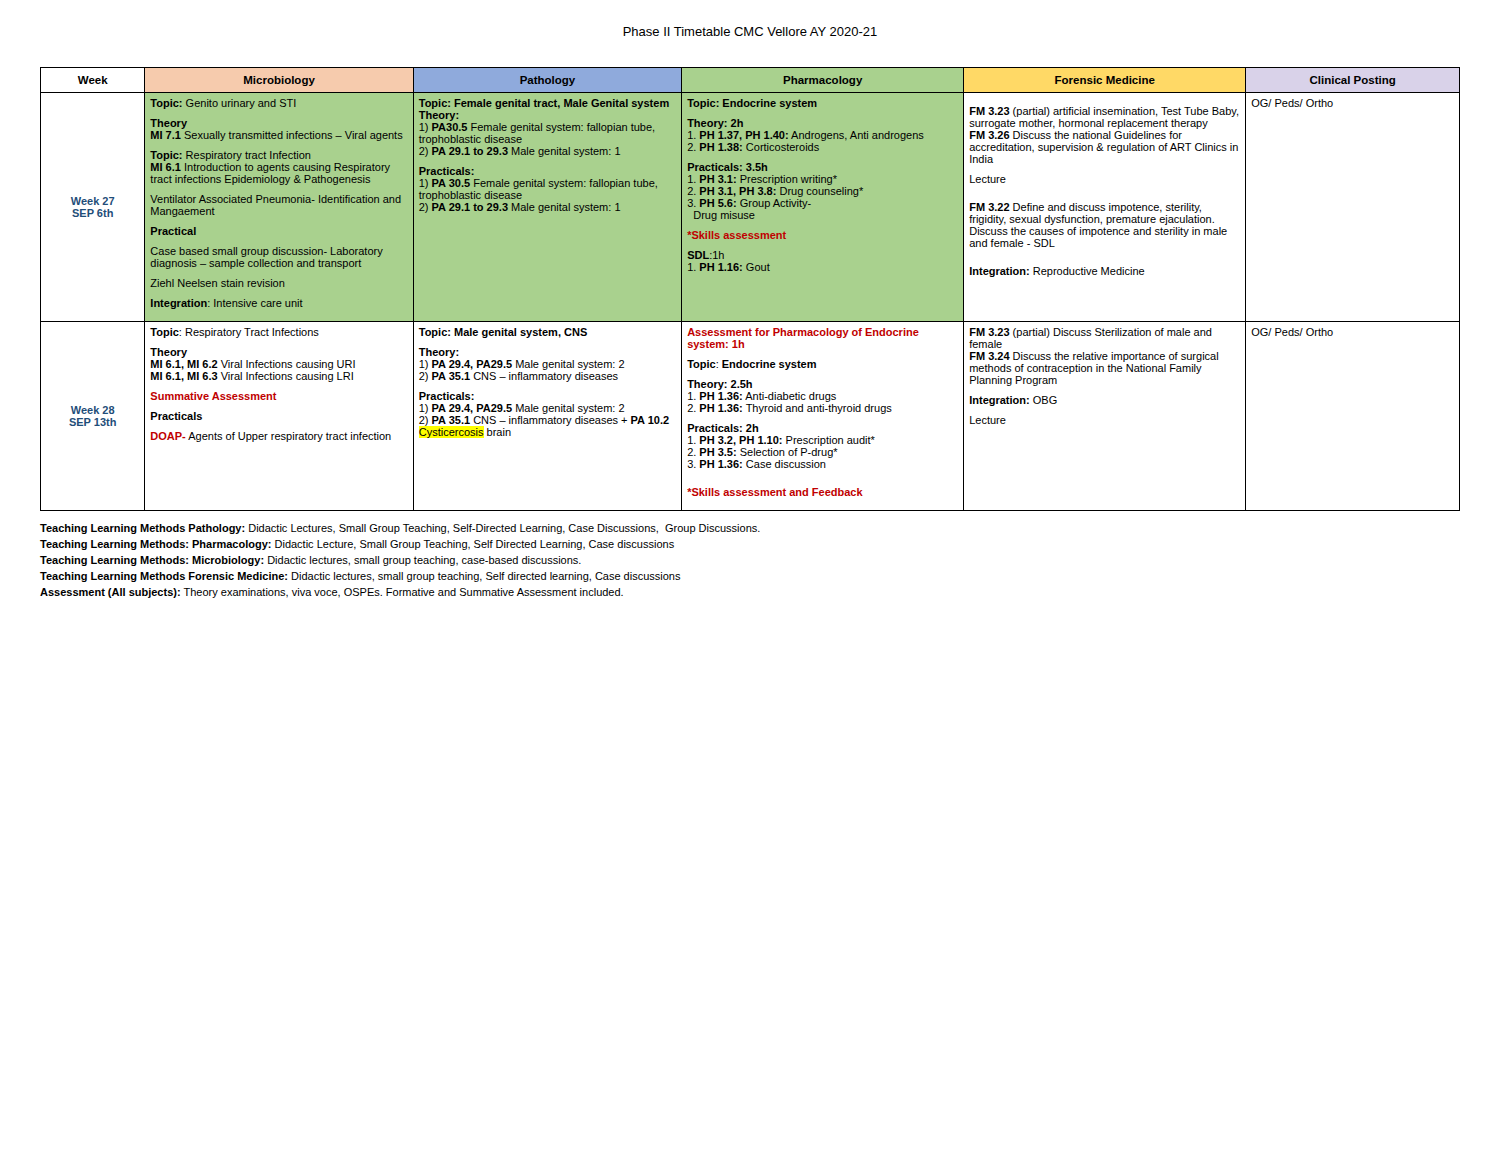Phase II Timetable CMC Vellore AY 2020-21
| Week | Microbiology | Pathology | Pharmacology | Forensic Medicine | Clinical Posting |
| --- | --- | --- | --- | --- | --- |
| Week 27 SEP 6th | Topic: Genito urinary and STI Theory MI 7.1 Sexually transmitted infections – Viral agents Topic: Respiratory tract Infection MI 6.1 Introduction to agents causing Respiratory tract infections Epidemiology & Pathogenesis Ventilator Associated Pneumonia- Identification and Mangaement Practical Case based small group discussion- Laboratory diagnosis – sample collection and transport Ziehl Neelsen stain revision Integration : Intensive care unit | Topic: Female genital tract, Male Genital system Theory: 1) PA30.5 Female genital system: fallopian tube, trophoblastic disease 2) PA 29.1 to 29.3 Male genital system: 1 Practicals: 1) PA 30.5 Female genital system: fallopian tube, trophoblastic disease 2) PA 29.1 to 29.3 Male genital system: 1 | Topic: Endocrine system Theory: 2h 1. PH 1.37, PH 1.40: Androgens, Anti androgens 2. PH 1.38: Corticosteroids Practicals: 3.5h 1. PH 3.1: Prescription writing* 2. PH 3.1, PH 3.8: Drug counseling* 3. PH 5.6: Group Activity- Drug misuse *Skills assessment SDL :1h 1. PH 1.16: Gout | FM 3.23 (partial) artificial insemination, Test Tube Baby, surrogate mother, hormonal replacement therapy FM 3.26 Discuss the national Guidelines for accreditation, supervision & regulation of ART Clinics in India Lecture FM 3.22 Define and discuss impotence, sterility, frigidity, sexual dysfunction, premature ejaculation. Discuss the causes of impotence and sterility in male and female - SDL Integration: Reproductive Medicine | OG/ Peds/ Ortho |
| Week 28 SEP 13th | Topic : Respiratory Tract Infections Theory MI 6.1, MI 6.2 Viral Infections causing URI MI 6.1, MI 6.3 Viral Infections causing LRI Summative Assessment Practicals DOAP- Agents of Upper respiratory tract infection | Topic: Male genital system, CNS Theory: 1) PA 29.4, PA29.5 Male genital system: 2 2) PA 35.1 CNS – inflammatory diseases Practicals: 1) PA 29.4, PA29.5 Male genital system: 2 2) PA 35.1 CNS – inflammatory diseases + PA 10.2 Cysticercosis brain | Assessment for Pharmacology of Endocrine system: 1h Topic : Endocrine system Theory: 2.5h 1. PH 1.36: Anti-diabetic drugs 2. PH 1.36: Thyroid and anti-thyroid drugs Practicals: 2h 1. PH 3.2, PH 1.10: Prescription audit* 2. PH 3.5: Selection of P-drug* 3. PH 1.36: Case discussion *Skills assessment and Feedback | FM 3.23 (partial) Discuss Sterilization of male and female FM 3.24 Discuss the relative importance of surgical methods of contraception in the National Family Planning Program Integration: OBG Lecture | OG/ Peds/ Ortho |
Teaching Learning Methods Pathology: Didactic Lectures, Small Group Teaching, Self-Directed Learning, Case Discussions, Group Discussions.
Teaching Learning Methods: Pharmacology: Didactic Lecture, Small Group Teaching, Self Directed Learning, Case discussions
Teaching Learning Methods: Microbiology: Didactic lectures, small group teaching, case-based discussions.
Teaching Learning Methods Forensic Medicine: Didactic lectures, small group teaching, Self directed learning, Case discussions
Assessment (All subjects): Theory examinations, viva voce, OSPEs. Formative and Summative Assessment included.